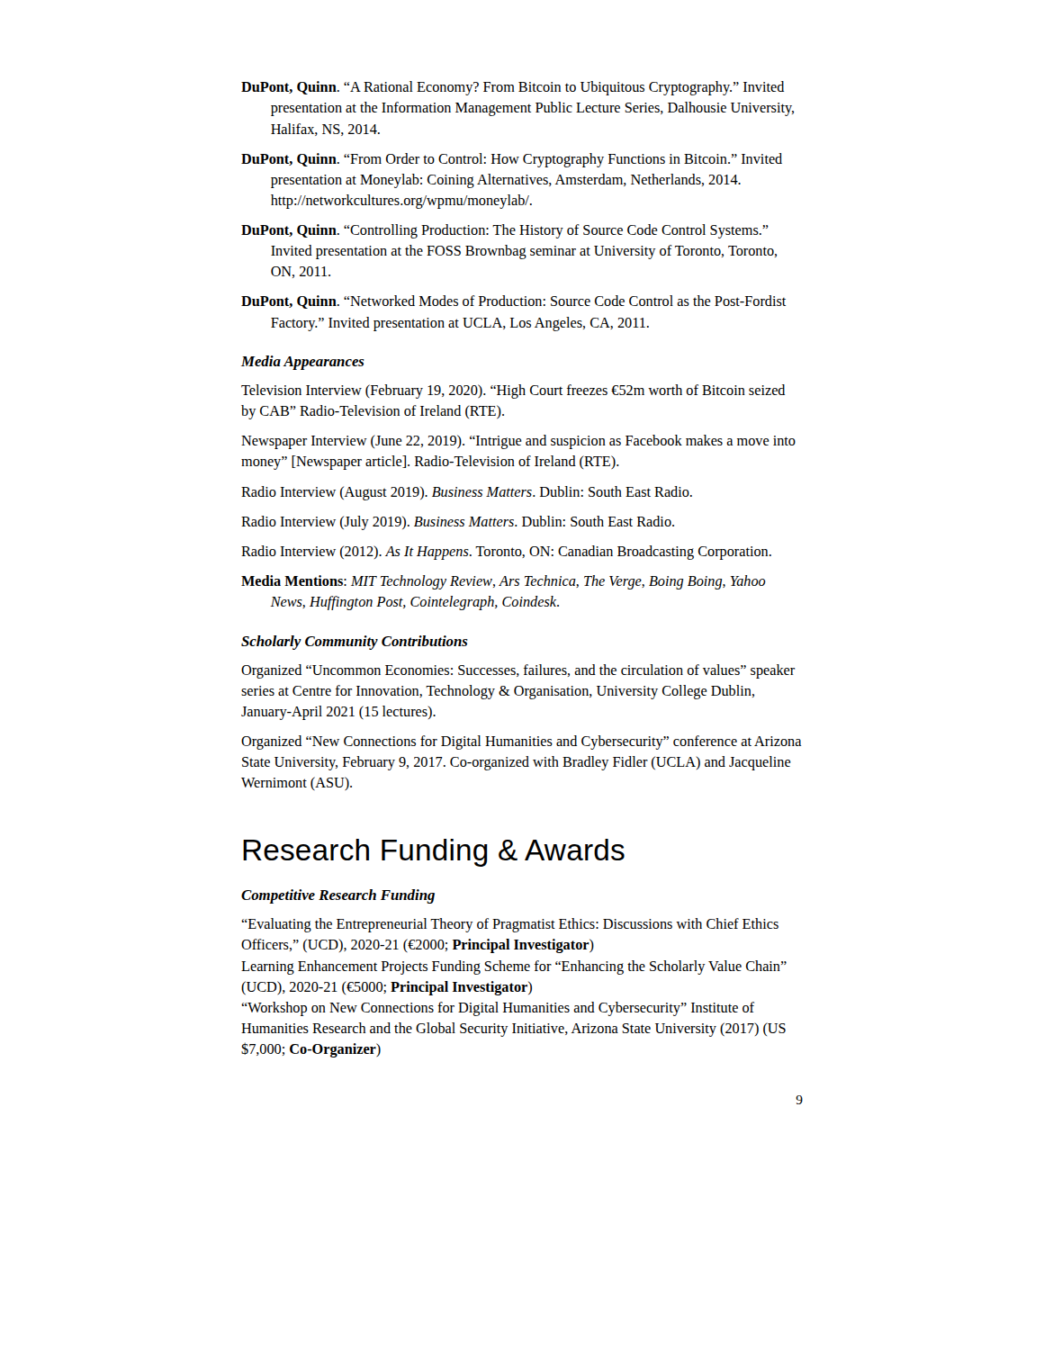DuPont, Quinn. “A Rational Economy? From Bitcoin to Ubiquitous Cryptography.” Invited presentation at the Information Management Public Lecture Series, Dalhousie University, Halifax, NS, 2014.
DuPont, Quinn. “From Order to Control: How Cryptography Functions in Bitcoin.” Invited presentation at Moneylab: Coining Alternatives, Amsterdam, Netherlands, 2014. http://networkcultures.org/wpmu/moneylab/.
DuPont, Quinn. “Controlling Production: The History of Source Code Control Systems.” Invited presentation at the FOSS Brownbag seminar at University of Toronto, Toronto, ON, 2011.
DuPont, Quinn. “Networked Modes of Production: Source Code Control as the Post-Fordist Factory.” Invited presentation at UCLA, Los Angeles, CA, 2011.
Media Appearances
Television Interview (February 19, 2020). “High Court freezes €52m worth of Bitcoin seized by CAB” Radio-Television of Ireland (RTE).
Newspaper Interview (June 22, 2019). “Intrigue and suspicion as Facebook makes a move into money” [Newspaper article]. Radio-Television of Ireland (RTE).
Radio Interview (August 2019). Business Matters. Dublin: South East Radio.
Radio Interview (July 2019). Business Matters. Dublin: South East Radio.
Radio Interview (2012). As It Happens. Toronto, ON: Canadian Broadcasting Corporation.
Media Mentions: MIT Technology Review, Ars Technica, The Verge, Boing Boing, Yahoo News, Huffington Post, Cointelegraph, Coindesk.
Scholarly Community Contributions
Organized “Uncommon Economies: Successes, failures, and the circulation of values” speaker series at Centre for Innovation, Technology & Organisation, University College Dublin, January-April 2021 (15 lectures).
Organized “New Connections for Digital Humanities and Cybersecurity” conference at Arizona State University, February 9, 2017. Co-organized with Bradley Fidler (UCLA) and Jacqueline Wernimont (ASU).
Research Funding & Awards
Competitive Research Funding
“Evaluating the Entrepreneurial Theory of Pragmatist Ethics: Discussions with Chief Ethics Officers,” (UCD), 2020-21 (€2000; Principal Investigator)
Learning Enhancement Projects Funding Scheme for “Enhancing the Scholarly Value Chain” (UCD), 2020-21 (€5000; Principal Investigator)
“Workshop on New Connections for Digital Humanities and Cybersecurity” Institute of Humanities Research and the Global Security Initiative, Arizona State University (2017) (US $7,000; Co-Organizer)
9